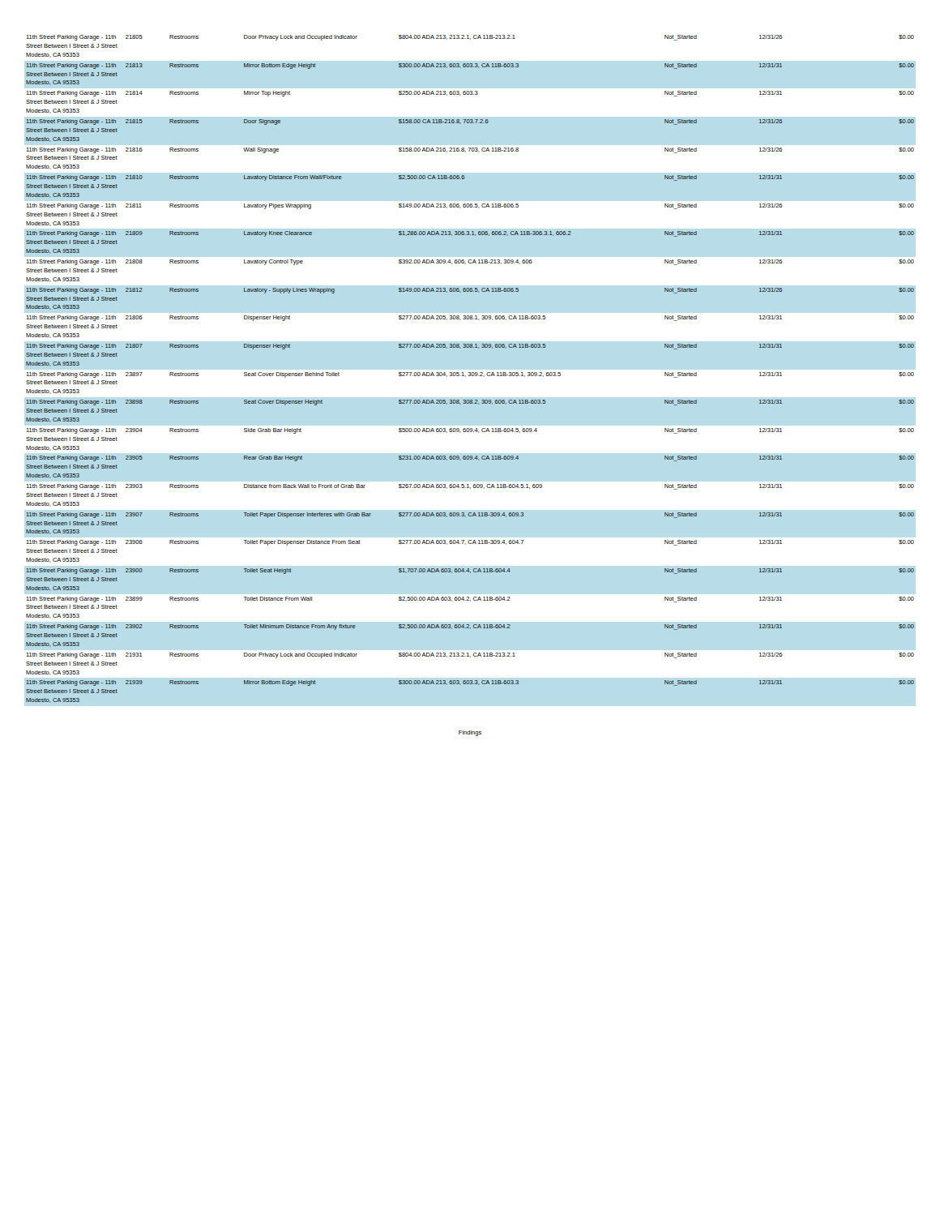| 11th Street Parking Garage - 11th Street Between I Street & J Street Modesto, CA 95353 | 21805 | Restrooms | Door Privacy Lock and Occupied Indicator | $804.00 ADA 213, 213.2.1, CA 11B-213.2.1 | Not_Started | 12/31/26 | $0.00 |
| 11th Street Parking Garage - 11th Street Between I Street & J Street Modesto, CA 95353 | 21813 | Restrooms | Mirror Bottom Edge Height | $300.00 ADA 213, 603, 603.3, CA 11B-603.3 | Not_Started | 12/31/31 | $0.00 |
| 11th Street Parking Garage - 11th Street Between I Street & J Street Modesto, CA 95353 | 21814 | Restrooms | Mirror Top Height | $250.00 ADA 213, 603, 603.3 | Not_Started | 12/31/31 | $0.00 |
| 11th Street Parking Garage - 11th Street Between I Street & J Street Modesto, CA 95353 | 21815 | Restrooms | Door Signage | $158.00 CA 11B-216.8, 703.7.2.6 | Not_Started | 12/31/26 | $0.00 |
| 11th Street Parking Garage - 11th Street Between I Street & J Street Modesto, CA 95353 | 21816 | Restrooms | Wall Signage | $158.00 ADA 216, 216.8, 703, CA 11B-216.8 | Not_Started | 12/31/26 | $0.00 |
| 11th Street Parking Garage - 11th Street Between I Street & J Street Modesto, CA 95353 | 21810 | Restrooms | Lavatory Distance From Wall/Fixture | $2,500.00 CA 11B-606.6 | Not_Started | 12/31/31 | $0.00 |
| 11th Street Parking Garage - 11th Street Between I Street & J Street Modesto, CA 95353 | 21811 | Restrooms | Lavatory Pipes Wrapping | $149.00 ADA 213, 606, 606.5, CA 11B-606.5 | Not_Started | 12/31/26 | $0.00 |
| 11th Street Parking Garage - 11th Street Between I Street & J Street Modesto, CA 95353 | 21809 | Restrooms | Lavatory Knee Clearance | $1,286.00 ADA 213, 306.3.1, 606, 606.2, CA 11B-306.3.1, 606.2 | Not_Started | 12/31/31 | $0.00 |
| 11th Street Parking Garage - 11th Street Between I Street & J Street Modesto, CA 95353 | 21808 | Restrooms | Lavatory Control Type | $392.00 ADA 309.4, 606, CA 11B-213, 309.4, 606 | Not_Started | 12/31/26 | $0.00 |
| 11th Street Parking Garage - 11th Street Between I Street & J Street Modesto, CA 95353 | 21812 | Restrooms | Lavatory - Supply Lines Wrapping | $149.00 ADA 213, 606, 606.5, CA 11B-606.5 | Not_Started | 12/31/26 | $0.00 |
| 11th Street Parking Garage - 11th Street Between I Street & J Street Modesto, CA 95353 | 21806 | Restrooms | Dispenser Height | $277.00 ADA 205, 308, 308.1, 309, 606, CA 11B-603.5 | Not_Started | 12/31/31 | $0.00 |
| 11th Street Parking Garage - 11th Street Between I Street & J Street Modesto, CA 95353 | 21807 | Restrooms | Dispenser Height | $277.00 ADA 205, 308, 308.1, 309, 606, CA 11B-603.5 | Not_Started | 12/31/31 | $0.00 |
| 11th Street Parking Garage - 11th Street Between I Street & J Street Modesto, CA 95353 | 23897 | Restrooms | Seat Cover Dispenser Behind Toilet | $277.00 ADA 304, 305.1, 309.2, CA 11B-305.1, 309.2, 603.5 | Not_Started | 12/31/31 | $0.00 |
| 11th Street Parking Garage - 11th Street Between I Street & J Street Modesto, CA 95353 | 23898 | Restrooms | Seat Cover Dispenser Height | $277.00 ADA 205, 308, 308.2, 309, 606, CA 11B-603.5 | Not_Started | 12/31/31 | $0.00 |
| 11th Street Parking Garage - 11th Street Between I Street & J Street Modesto, CA 95353 | 23904 | Restrooms | Side Grab Bar Height | $500.00 ADA 603, 609, 609.4, CA 11B-604.5, 609.4 | Not_Started | 12/31/31 | $0.00 |
| 11th Street Parking Garage - 11th Street Between I Street & J Street Modesto, CA 95353 | 23905 | Restrooms | Rear Grab Bar Height | $231.00 ADA 603, 609, 609.4, CA 11B-609.4 | Not_Started | 12/31/31 | $0.00 |
| 11th Street Parking Garage - 11th Street Between I Street & J Street Modesto, CA 95353 | 23903 | Restrooms | Distance from Back Wall to Front of Grab Bar | $267.00 ADA 603, 604.5.1, 609, CA 11B-604.5.1, 609 | Not_Started | 12/31/31 | $0.00 |
| 11th Street Parking Garage - 11th Street Between I Street & J Street Modesto, CA 95353 | 23907 | Restrooms | Toilet Paper Dispenser Interferes with Grab Bar | $277.00 ADA 603, 609.3, CA 11B-309.4, 609.3 | Not_Started | 12/31/31 | $0.00 |
| 11th Street Parking Garage - 11th Street Between I Street & J Street Modesto, CA 95353 | 23906 | Restrooms | Toilet Paper Dispenser Distance From Seat | $277.00 ADA 603, 604.7, CA 11B-309.4, 604.7 | Not_Started | 12/31/31 | $0.00 |
| 11th Street Parking Garage - 11th Street Between I Street & J Street Modesto, CA 95353 | 23900 | Restrooms | Toilet Seat Height | $1,707.00 ADA 603, 604.4, CA 11B-604.4 | Not_Started | 12/31/31 | $0.00 |
| 11th Street Parking Garage - 11th Street Between I Street & J Street Modesto, CA 95353 | 23899 | Restrooms | Toilet Distance From Wall | $2,500.00 ADA 603, 604.2, CA 11B-604.2 | Not_Started | 12/31/31 | $0.00 |
| 11th Street Parking Garage - 11th Street Between I Street & J Street Modesto, CA 95353 | 23902 | Restrooms | Toilet Minimum Distance From Any fixture | $2,500.00 ADA 603, 604.2, CA 11B-604.2 | Not_Started | 12/31/31 | $0.00 |
| 11th Street Parking Garage - 11th Street Between I Street & J Street Modesto, CA 95353 | 21931 | Restrooms | Door Privacy Lock and Occupied Indicator | $804.00 ADA 213, 213.2.1, CA 11B-213.2.1 | Not_Started | 12/31/26 | $0.00 |
| 11th Street Parking Garage - 11th Street Between I Street & J Street Modesto, CA 95353 | 21939 | Restrooms | Mirror Bottom Edge Height | $300.00 ADA 213, 603, 603.3, CA 11B-603.3 | Not_Started | 12/31/31 | $0.00 |
Findings